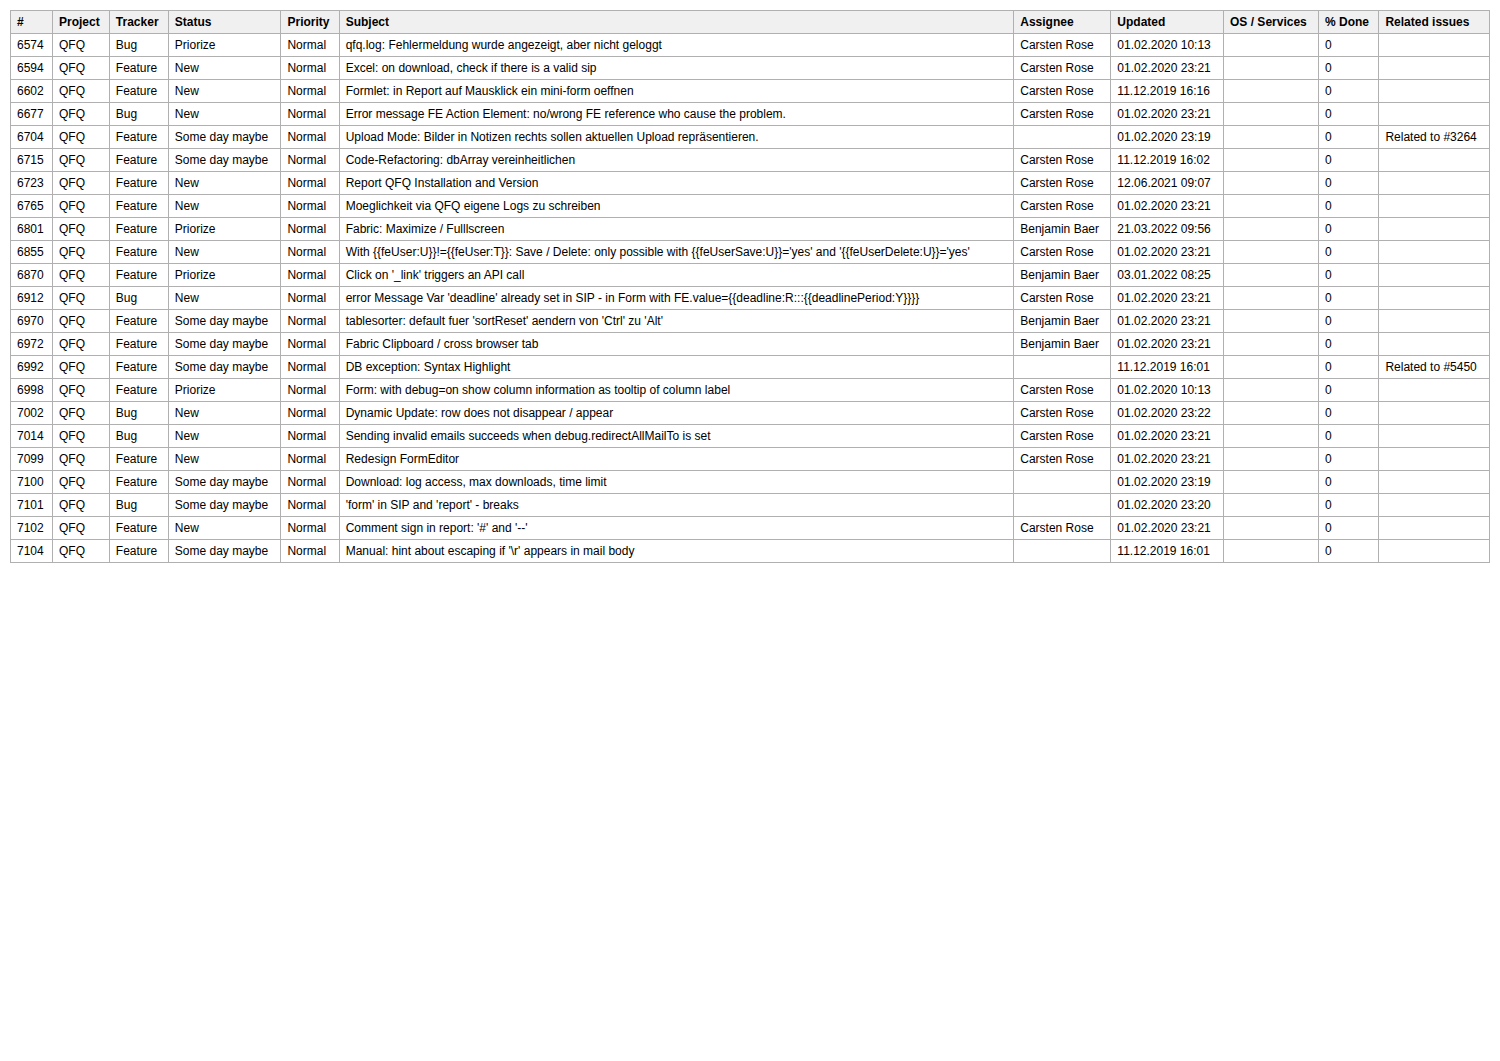| # | Project | Tracker | Status | Priority | Subject | Assignee | Updated | OS / Services | % Done | Related issues |
| --- | --- | --- | --- | --- | --- | --- | --- | --- | --- | --- |
| 6574 | QFQ | Bug | Priorize | Normal | qfq.log: Fehlermeldung wurde angezeigt, aber nicht geloggt | Carsten Rose | 01.02.2020 10:13 | | 0 | |
| 6594 | QFQ | Feature | New | Normal | Excel: on download, check if there is a valid sip | Carsten Rose | 01.02.2020 23:21 | | 0 | |
| 6602 | QFQ | Feature | New | Normal | Formlet: in Report auf Mausklick ein mini-form oeffnen | Carsten Rose | 11.12.2019 16:16 | | 0 | |
| 6677 | QFQ | Bug | New | Normal | Error message FE Action Element: no/wrong FE reference who cause the problem. | Carsten Rose | 01.02.2020 23:21 | | 0 | |
| 6704 | QFQ | Feature | Some day maybe | Normal | Upload Mode: Bilder in Notizen rechts sollen aktuellen Upload repräsentieren. | | 01.02.2020 23:19 | | 0 | Related to #3264 |
| 6715 | QFQ | Feature | Some day maybe | Normal | Code-Refactoring: dbArray vereinheitlichen | Carsten Rose | 11.12.2019 16:02 | | 0 | |
| 6723 | QFQ | Feature | New | Normal | Report QFQ Installation and Version | Carsten Rose | 12.06.2021 09:07 | | 0 | |
| 6765 | QFQ | Feature | New | Normal | Moeglichkeit via QFQ eigene Logs zu schreiben | Carsten Rose | 01.02.2020 23:21 | | 0 | |
| 6801 | QFQ | Feature | Priorize | Normal | Fabric: Maximize / Fulllscreen | Benjamin Baer | 21.03.2022 09:56 | | 0 | |
| 6855 | QFQ | Feature | New | Normal | With {{feUser:U}}!={{feUser:T}}: Save / Delete: only possible with {{feUserSave:U}}='yes' and '{{feUserDelete:U}}='yes' | Carsten Rose | 01.02.2020 23:21 | | 0 | |
| 6870 | QFQ | Feature | Priorize | Normal | Click on '_link' triggers an API call | Benjamin Baer | 03.01.2022 08:25 | | 0 | |
| 6912 | QFQ | Bug | New | Normal | error Message Var 'deadline' already set in SIP - in Form with FE.value={{deadline:R:::{{deadlinePeriod:Y}}}} | Carsten Rose | 01.02.2020 23:21 | | 0 | |
| 6970 | QFQ | Feature | Some day maybe | Normal | tablesorter: default fuer 'sortReset' aendern von 'Ctrl' zu 'Alt' | Benjamin Baer | 01.02.2020 23:21 | | 0 | |
| 6972 | QFQ | Feature | Some day maybe | Normal | Fabric Clipboard / cross browser tab | Benjamin Baer | 01.02.2020 23:21 | | 0 | |
| 6992 | QFQ | Feature | Some day maybe | Normal | DB exception: Syntax Highlight | | 11.12.2019 16:01 | | 0 | Related to #5450 |
| 6998 | QFQ | Feature | Priorize | Normal | Form: with debug=on show column information as tooltip of column label | Carsten Rose | 01.02.2020 10:13 | | 0 | |
| 7002 | QFQ | Bug | New | Normal | Dynamic Update: row does not disappear / appear | Carsten Rose | 01.02.2020 23:22 | | 0 | |
| 7014 | QFQ | Bug | New | Normal | Sending invalid emails succeeds when debug.redirectAllMailTo is set | Carsten Rose | 01.02.2020 23:21 | | 0 | |
| 7099 | QFQ | Feature | New | Normal | Redesign FormEditor | Carsten Rose | 01.02.2020 23:21 | | 0 | |
| 7100 | QFQ | Feature | Some day maybe | Normal | Download: log access, max downloads, time limit | | 01.02.2020 23:19 | | 0 | |
| 7101 | QFQ | Bug | Some day maybe | Normal | 'form' in SIP and 'report' - breaks | | 01.02.2020 23:20 | | 0 | |
| 7102 | QFQ | Feature | New | Normal | Comment sign in report: '#' and '--' | Carsten Rose | 01.02.2020 23:21 | | 0 | |
| 7104 | QFQ | Feature | Some day maybe | Normal | Manual: hint about escaping if '\r' appears in mail body | | 11.12.2019 16:01 | | 0 | |